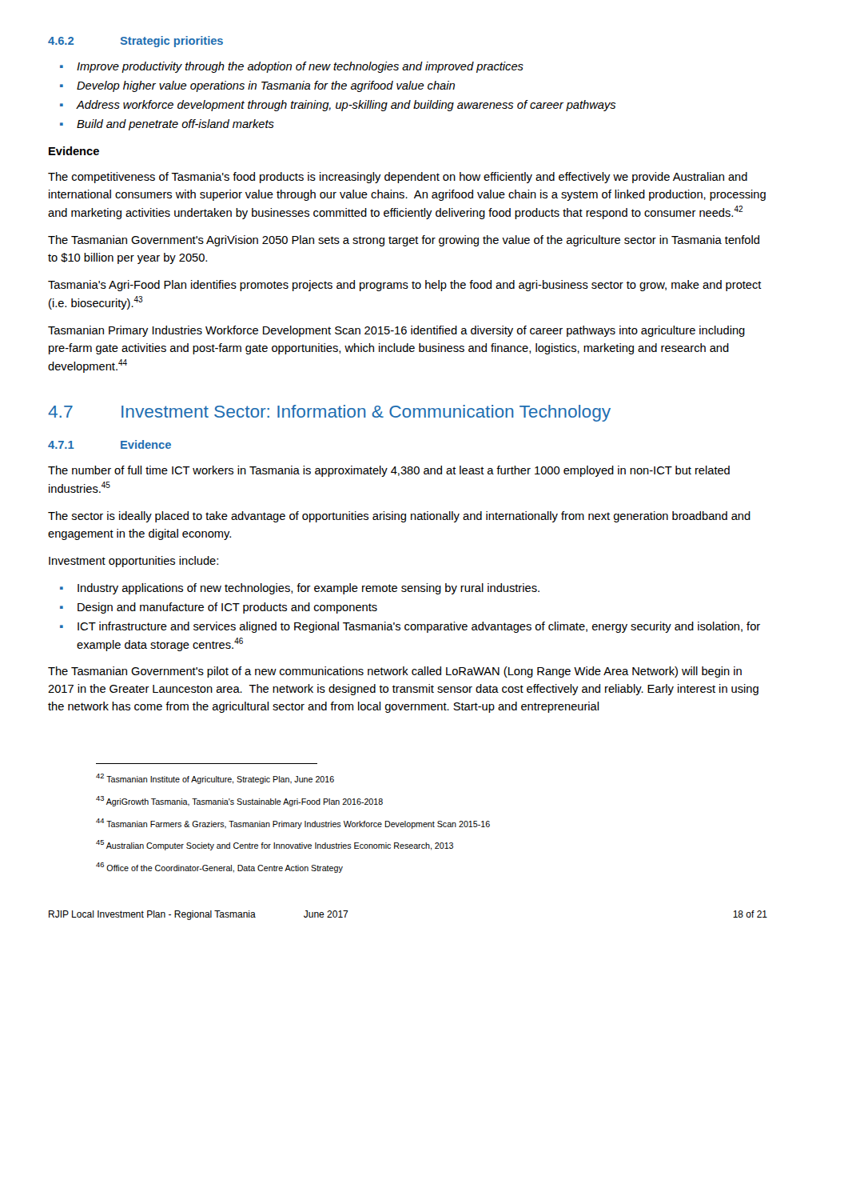4.6.2 Strategic priorities
Improve productivity through the adoption of new technologies and improved practices
Develop higher value operations in Tasmania for the agrifood value chain
Address workforce development through training, up-skilling and building awareness of career pathways
Build and penetrate off-island markets
Evidence
The competitiveness of Tasmania's food products is increasingly dependent on how efficiently and effectively we provide Australian and international consumers with superior value through our value chains. An agrifood value chain is a system of linked production, processing and marketing activities undertaken by businesses committed to efficiently delivering food products that respond to consumer needs.42
The Tasmanian Government's AgriVision 2050 Plan sets a strong target for growing the value of the agriculture sector in Tasmania tenfold to $10 billion per year by 2050.
Tasmania's Agri-Food Plan identifies promotes projects and programs to help the food and agri-business sector to grow, make and protect (i.e. biosecurity).43
Tasmanian Primary Industries Workforce Development Scan 2015-16 identified a diversity of career pathways into agriculture including pre-farm gate activities and post-farm gate opportunities, which include business and finance, logistics, marketing and research and development.44
4.7 Investment Sector: Information & Communication Technology
4.7.1 Evidence
The number of full time ICT workers in Tasmania is approximately 4,380 and at least a further 1000 employed in non-ICT but related industries.45
The sector is ideally placed to take advantage of opportunities arising nationally and internationally from next generation broadband and engagement in the digital economy.
Investment opportunities include:
Industry applications of new technologies, for example remote sensing by rural industries.
Design and manufacture of ICT products and components
ICT infrastructure and services aligned to Regional Tasmania's comparative advantages of climate, energy security and isolation, for example data storage centres.46
The Tasmanian Government's pilot of a new communications network called LoRaWAN (Long Range Wide Area Network) will begin in 2017 in the Greater Launceston area. The network is designed to transmit sensor data cost effectively and reliably. Early interest in using the network has come from the agricultural sector and from local government. Start-up and entrepreneurial
42 Tasmanian Institute of Agriculture, Strategic Plan, June 2016
43 AgriGrowth Tasmania, Tasmania's Sustainable Agri-Food Plan 2016-2018
44 Tasmanian Farmers & Graziers, Tasmanian Primary Industries Workforce Development Scan 2015-16
45 Australian Computer Society and Centre for Innovative Industries Economic Research, 2013
46 Office of the Coordinator-General, Data Centre Action Strategy
RJIP Local Investment Plan - Regional Tasmania
June 2017
18 of 21